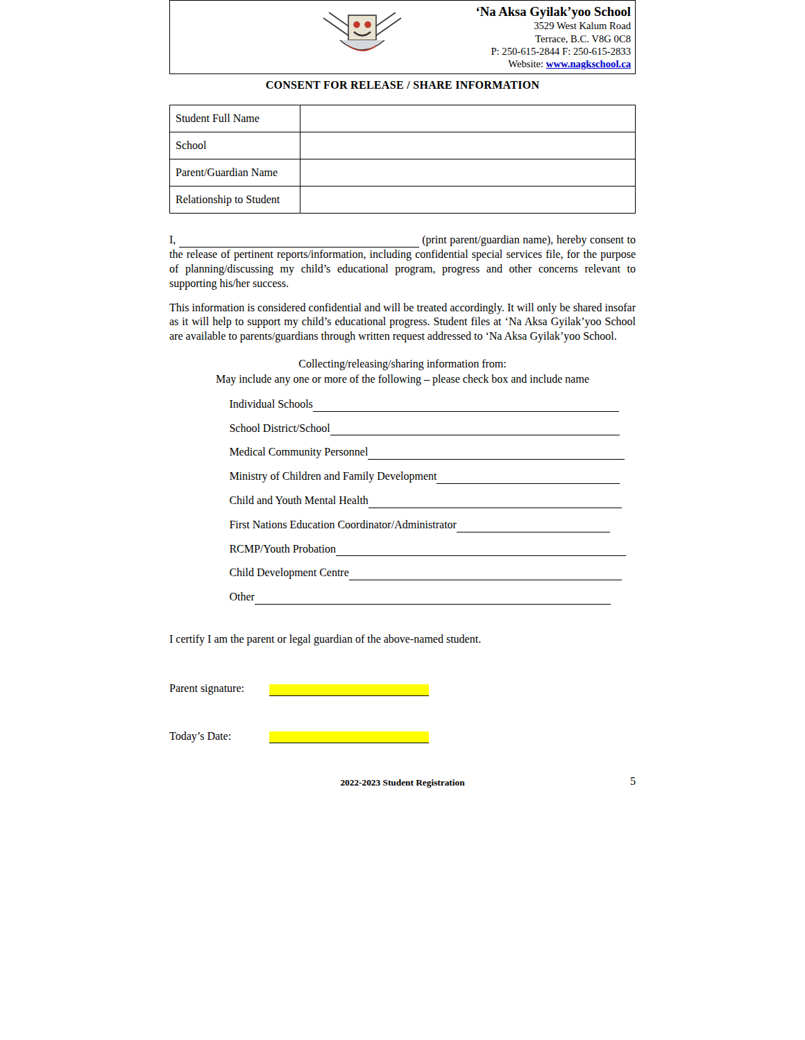‘Na Aksa Gyilak’yoo School
3529 West Kalum Road
Terrace, B.C. V8G 0C8
P: 250-615-2844 F: 250-615-2833
Website: www.nagkschool.ca
Consent for Release / Share Information
| Student Full Name | |
| School | |
| Parent/Guardian Name | |
| Relationship to Student | |
I, (print parent/guardian name), hereby consent to the release of pertinent reports/information, including confidential special services file, for the purpose of planning/discussing my child’s educational program, progress and other concerns relevant to supporting his/her success.
This information is considered confidential and will be treated accordingly. It will only be shared insofar as it will help to support my child’s educational progress. Student files at ‘Na Aksa Gyilak’yoo School are available to parents/guardians through written request addressed to ‘Na Aksa Gyilak’yoo School.
Collecting/releasing/sharing information from:
May include any one or more of the following – please check box and include name
Individual Schools
School District/School
Medical Community Personnel
Ministry of Children and Family Development
Child and Youth Mental Health
First Nations Education Coordinator/Administrator
RCMP/Youth Probation
Child Development Centre
Other
I certify I am the parent or legal guardian of the above-named student.
Parent signature:
Today’s Date:
2022-2023 Student Registration 5